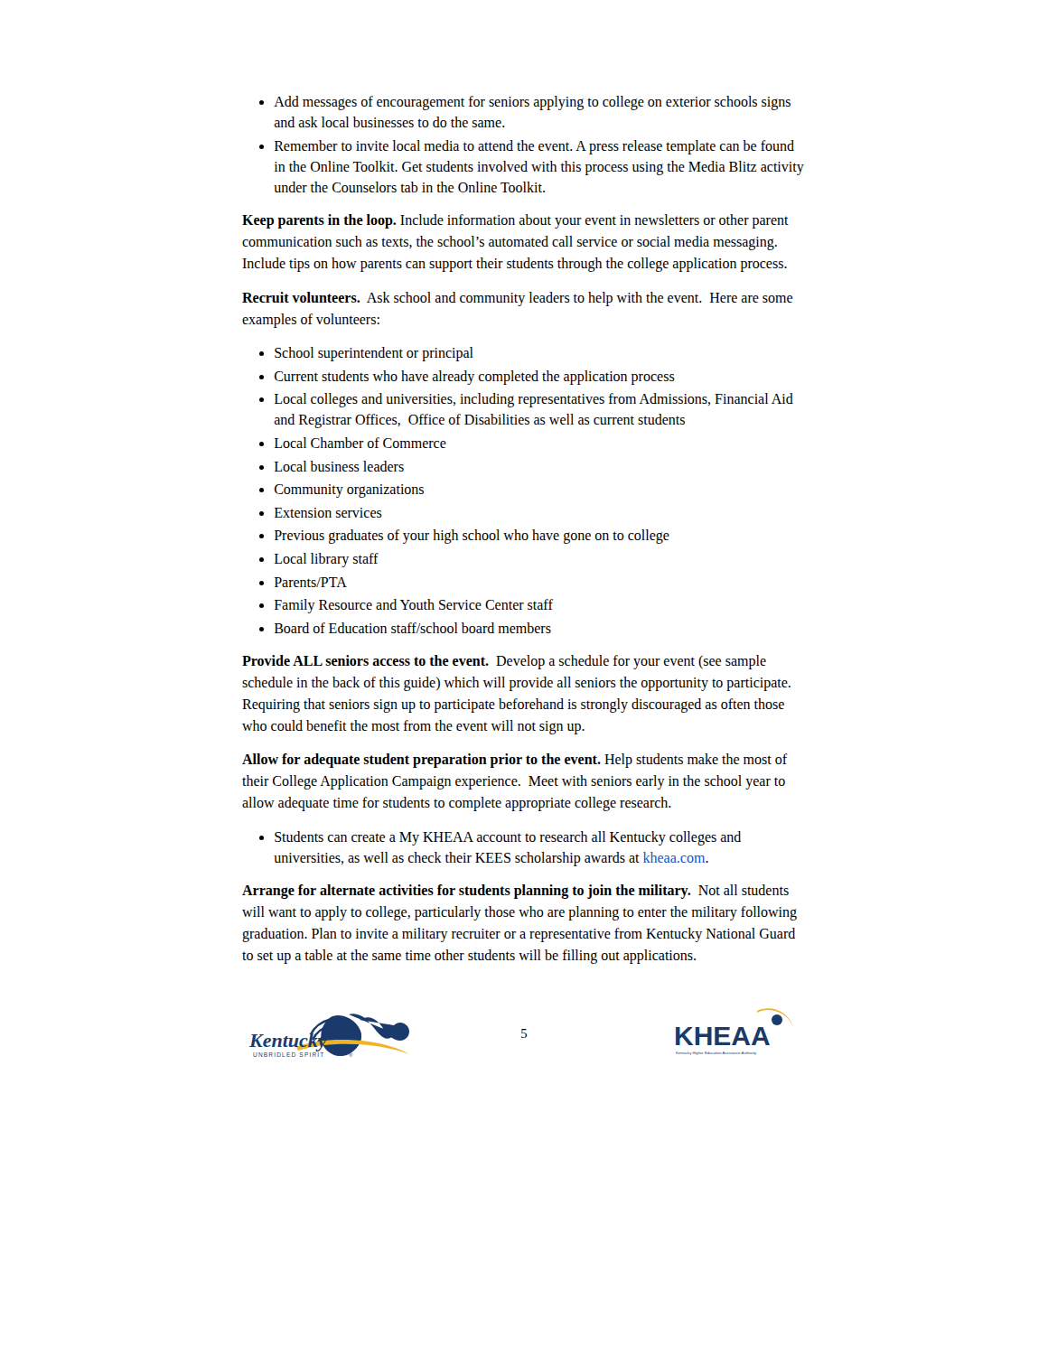Add messages of encouragement for seniors applying to college on exterior schools signs and ask local businesses to do the same.
Remember to invite local media to attend the event. A press release template can be found in the Online Toolkit. Get students involved with this process using the Media Blitz activity under the Counselors tab in the Online Toolkit.
Keep parents in the loop. Include information about your event in newsletters or other parent communication such as texts, the school’s automated call service or social media messaging. Include tips on how parents can support their students through the college application process.
Recruit volunteers. Ask school and community leaders to help with the event. Here are some examples of volunteers:
School superintendent or principal
Current students who have already completed the application process
Local colleges and universities, including representatives from Admissions, Financial Aid and Registrar Offices, Office of Disabilities as well as current students
Local Chamber of Commerce
Local business leaders
Community organizations
Extension services
Previous graduates of your high school who have gone on to college
Local library staff
Parents/PTA
Family Resource and Youth Service Center staff
Board of Education staff/school board members
Provide ALL seniors access to the event. Develop a schedule for your event (see sample schedule in the back of this guide) which will provide all seniors the opportunity to participate. Requiring that seniors sign up to participate beforehand is strongly discouraged as often those who could benefit the most from the event will not sign up.
Allow for adequate student preparation prior to the event. Help students make the most of their College Application Campaign experience. Meet with seniors early in the school year to allow adequate time for students to complete appropriate college research.
Students can create a My KHEAA account to research all Kentucky colleges and universities, as well as check their KEES scholarship awards at kheaa.com.
Arrange for alternate activities for students planning to join the military. Not all students will want to apply to college, particularly those who are planning to enter the military following graduation. Plan to invite a military recruiter or a representative from Kentucky National Guard to set up a table at the same time other students will be filling out applications.
Kentucky UNBRIDLED SPIRIT ®
5
KHEAA Kentucky Higher Education Assistance Authority